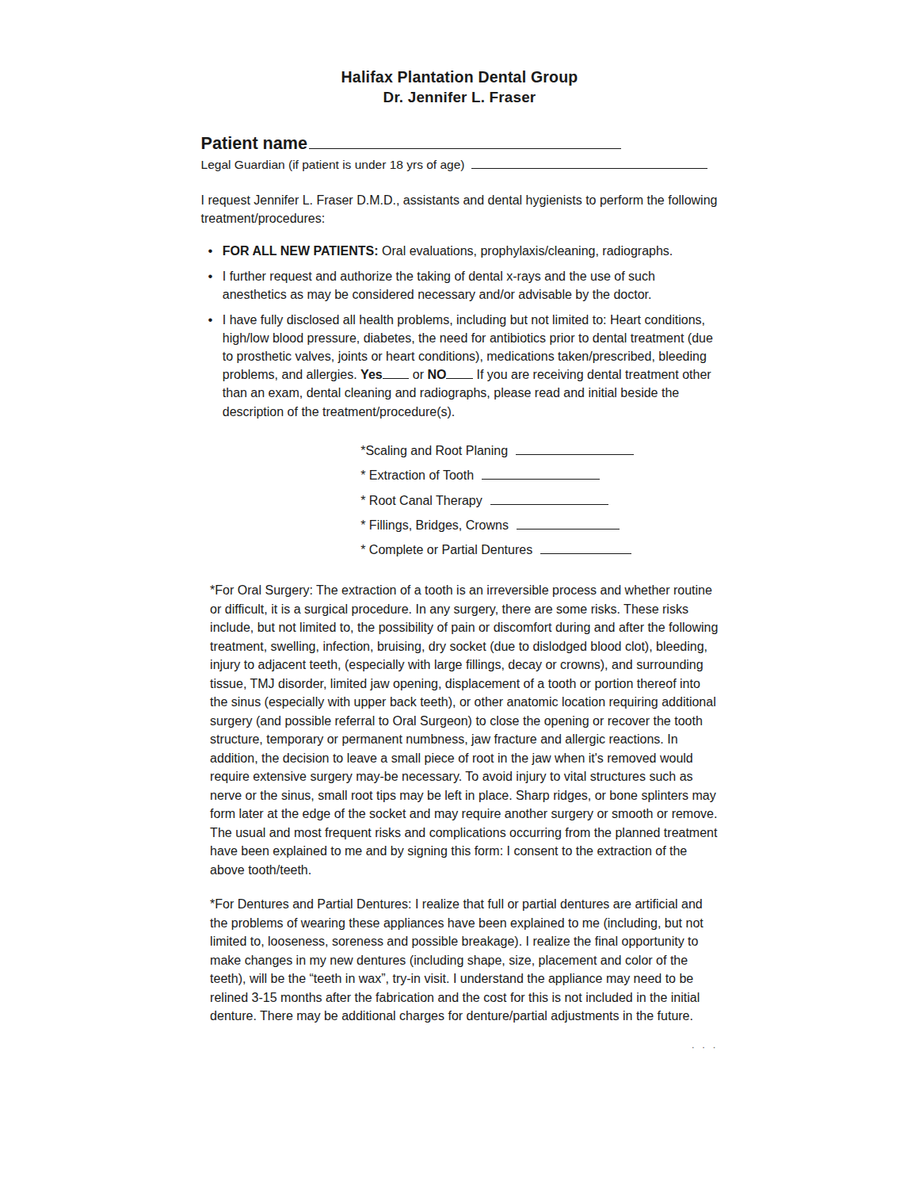Halifax Plantation Dental Group
Dr. Jennifer L. Fraser
Patient name
Legal Guardian (if patient is under 18 yrs of age)
I request Jennifer L. Fraser D.M.D., assistants and dental hygienists to perform the following treatment/procedures:
FOR ALL NEW PATIENTS: Oral evaluations, prophylaxis/cleaning, radiographs.
I further request and authorize the taking of dental x-rays and the use of such anesthetics as may be considered necessary and/or advisable by the doctor.
I have fully disclosed all health problems, including but not limited to: Heart conditions, high/low blood pressure, diabetes, the need for antibiotics prior to dental treatment (due to prosthetic valves, joints or heart conditions), medications taken/prescribed, bleeding problems, and allergies. Yes or NO If you are receiving dental treatment other than an exam, dental cleaning and radiographs, please read and initial beside the description of the treatment/procedure(s).
*Scaling and Root Planing
* Extraction of Tooth
* Root Canal Therapy
* Fillings, Bridges, Crowns
* Complete or Partial Dentures
*For Oral Surgery: The extraction of a tooth is an irreversible process and whether routine or difficult, it is a surgical procedure. In any surgery, there are some risks. These risks include, but not limited to, the possibility of pain or discomfort during and after the following treatment, swelling, infection, bruising, dry socket (due to dislodged blood clot), bleeding, injury to adjacent teeth, (especially with large fillings, decay or crowns), and surrounding tissue, TMJ disorder, limited jaw opening, displacement of a tooth or portion thereof into the sinus (especially with upper back teeth), or other anatomic location requiring additional surgery (and possible referral to Oral Surgeon) to close the opening or recover the tooth structure, temporary or permanent numbness, jaw fracture and allergic reactions. In addition, the decision to leave a small piece of root in the jaw when it's removed would require extensive surgery may-be necessary. To avoid injury to vital structures such as nerve or the sinus, small root tips may be left in place. Sharp ridges, or bone splinters may form later at the edge of the socket and may require another surgery or smooth or remove. The usual and most frequent risks and complications occurring from the planned treatment have been explained to me and by signing this form: I consent to the extraction of the above tooth/teeth.
*For Dentures and Partial Dentures: I realize that full or partial dentures are artificial and the problems of wearing these appliances have been explained to me (including, but not limited to, looseness, soreness and possible breakage). I realize the final opportunity to make changes in my new dentures (including shape, size, placement and color of the teeth), will be the “teeth in wax”, try-in visit. I understand the appliance may need to be relined 3-15 months after the fabrication and the cost for this is not included in the initial denture. There may be additional charges for denture/partial adjustments in the future.
· · ·